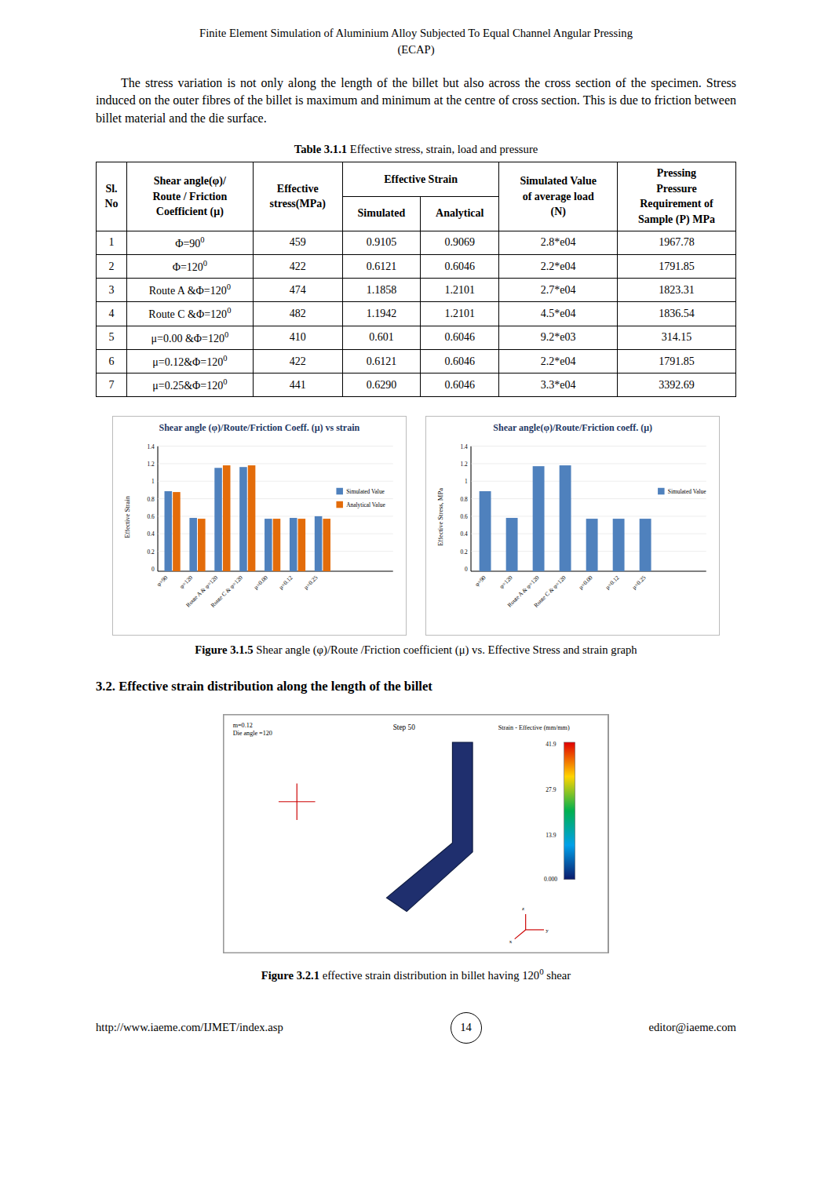Finite Element Simulation of Aluminium Alloy Subjected To Equal Channel Angular Pressing (ECAP)
The stress variation is not only along the length of the billet but also across the cross section of the specimen. Stress induced on the outer fibres of the billet is maximum and minimum at the centre of cross section. This is due to friction between billet material and the die surface.
Table 3.1.1 Effective stress, strain, load and pressure
| Sl. No | Shear angle(φ)/ Route / Friction Coefficient (μ) | Effective stress(MPa) | Effective Strain | Simulated Value of average load (N) | Pressing Pressure Requirement of Sample (P) MPa |
| --- | --- | --- | --- | --- | --- |
| Simulated | Analytical |
| 1 | Φ=90 0 | 459 | 0.9105 | 0.9069 | 2.8*e04 | 1967.78 |
| 2 | Φ=120 0 | 422 | 0.6121 | 0.6046 | 2.2*e04 | 1791.85 |
| 3 | Route A &Φ=120 0 | 474 | 1.1858 | 1.2101 | 2.7*e04 | 1823.31 |
| 4 | Route C &Φ=120 0 | 482 | 1.1942 | 1.2101 | 4.5*e04 | 1836.54 |
| 5 | μ=0.00 &Φ=120 0 | 410 | 0.601 | 0.6046 | 9.2*e03 | 314.15 |
| 6 | μ=0.12&Φ=120 0 | 422 | 0.6121 | 0.6046 | 2.2*e04 | 1791.85 |
| 7 | μ=0.25&Φ=120 0 | 441 | 0.6290 | 0.6046 | 3.3*e04 | 3392.69 |
Shear angle (φ)/Route/Friction Coeff. (μ) vs strain
1.4 1.2 1 0.8 0.6 0.4 0.2 0 Effective Strain φ=90 φ=120 Route A & φ=120 Route C & φ=120 μ=0.00 μ=0.12 μ=0.25 Simulated Value Analytical Value
Shear angle(φ)/Route/Friction coeff. (μ)
1.4 1.2 1 0.8 0.6 0.4 0.2 0 Effective Stress, MPa φ=90 φ=120 Route A & φ=120 Route C & φ=120 μ=0.00 μ=0.12 μ=0.25 Simulated Value
Figure 3.1.5 Shear angle (φ)/Route /Friction coefficient (μ) vs. Effective Stress and strain graph
3.2. Effective strain distribution along the length of the billet
m=0.12 Die angle =120 Step 50 Strain - Effective (mm/mm) 41.9 27.9 13.9 0.000 y z x
Figure 3.2.1 effective strain distribution in billet having 1200 shear
http://www.iaeme.com/IJMET/index.asp 14 editor@iaeme.com